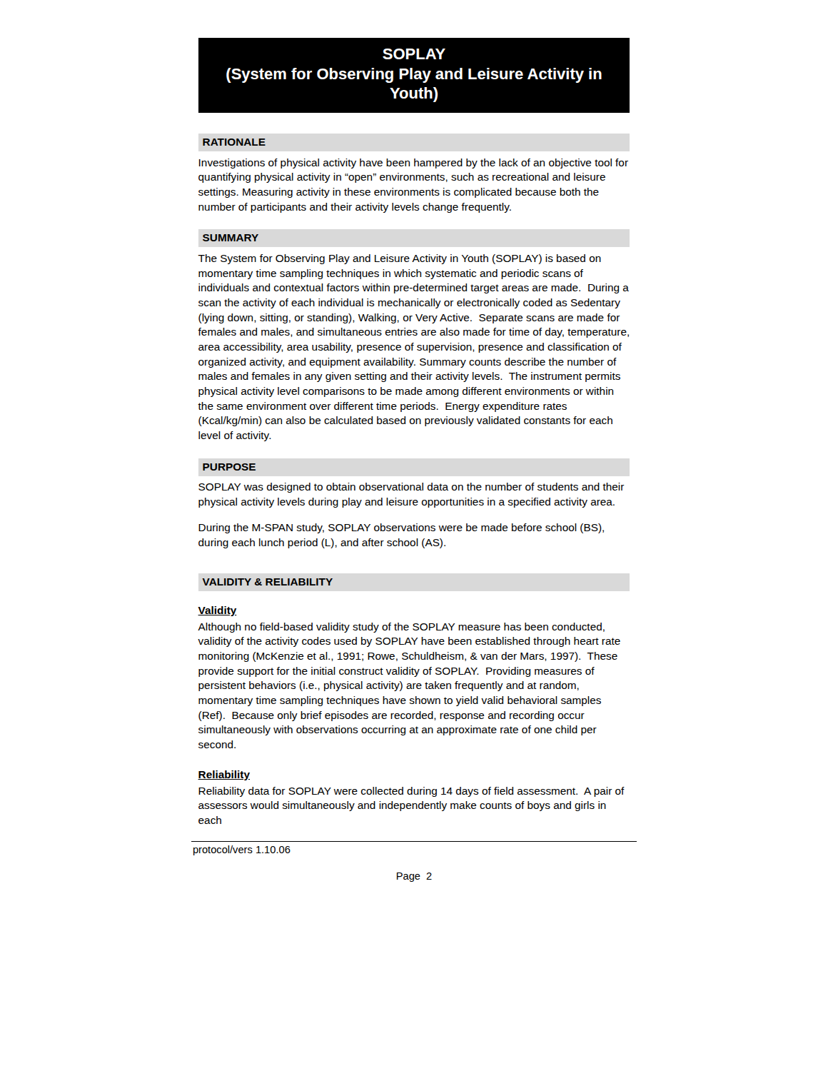SOPLAY
(System for Observing Play and Leisure Activity in Youth)
RATIONALE
Investigations of physical activity have been hampered by the lack of an objective tool for quantifying physical activity in “open” environments, such as recreational and leisure settings. Measuring activity in these environments is complicated because both the number of participants and their activity levels change frequently.
SUMMARY
The System for Observing Play and Leisure Activity in Youth (SOPLAY) is based on momentary time sampling techniques in which systematic and periodic scans of individuals and contextual factors within pre-determined target areas are made. During a scan the activity of each individual is mechanically or electronically coded as Sedentary (lying down, sitting, or standing), Walking, or Very Active. Separate scans are made for females and males, and simultaneous entries are also made for time of day, temperature, area accessibility, area usability, presence of supervision, presence and classification of organized activity, and equipment availability. Summary counts describe the number of males and females in any given setting and their activity levels. The instrument permits physical activity level comparisons to be made among different environments or within the same environment over different time periods. Energy expenditure rates (Kcal/kg/min) can also be calculated based on previously validated constants for each level of activity.
PURPOSE
SOPLAY was designed to obtain observational data on the number of students and their physical activity levels during play and leisure opportunities in a specified activity area.
During the M-SPAN study, SOPLAY observations were be made before school (BS), during each lunch period (L), and after school (AS).
VALIDITY & RELIABILITY
Validity
Although no field-based validity study of the SOPLAY measure has been conducted, validity of the activity codes used by SOPLAY have been established through heart rate monitoring (McKenzie et al., 1991; Rowe, Schuldheism, & van der Mars, 1997). These provide support for the initial construct validity of SOPLAY. Providing measures of persistent behaviors (i.e., physical activity) are taken frequently and at random, momentary time sampling techniques have shown to yield valid behavioral samples (Ref). Because only brief episodes are recorded, response and recording occur simultaneously with observations occurring at an approximate rate of one child per second.
Reliability
Reliability data for SOPLAY were collected during 14 days of field assessment. A pair of assessors would simultaneously and independently make counts of boys and girls in each
protocol/vers 1.10.06
Page 2